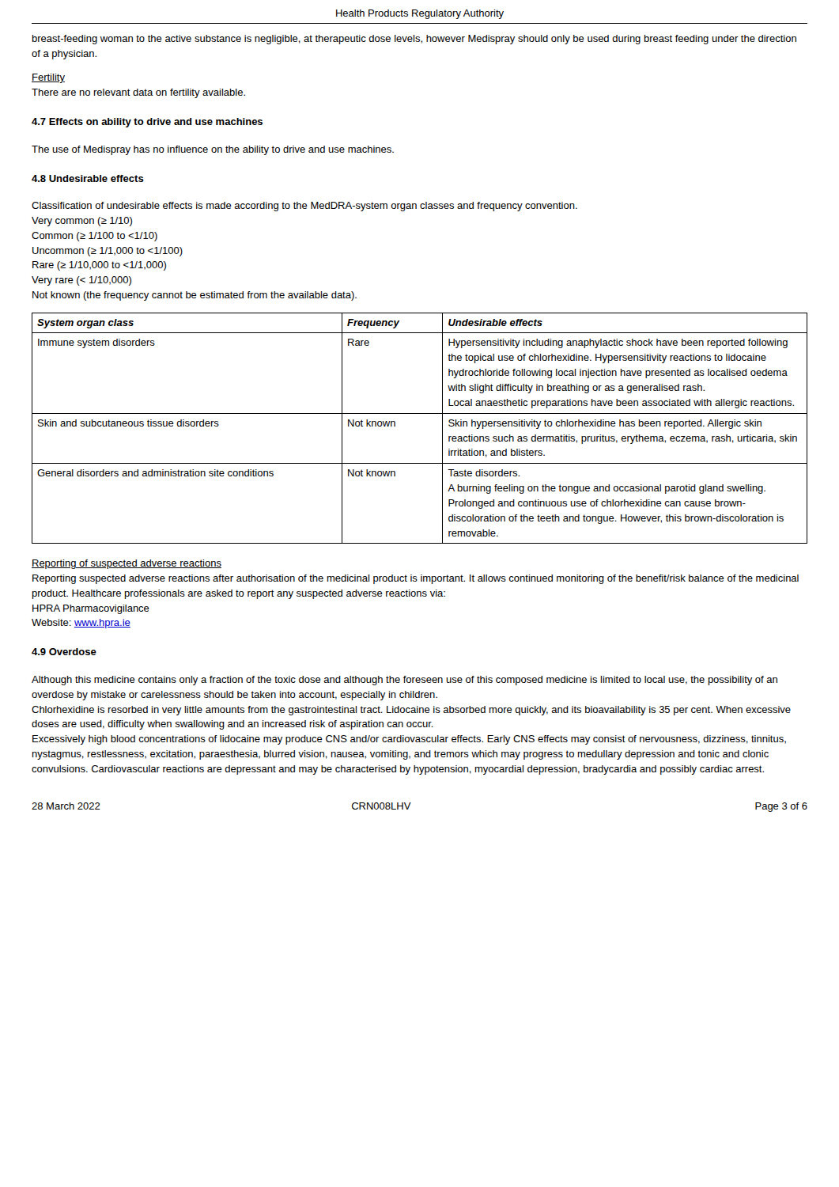Health Products Regulatory Authority
breast-feeding woman to the active substance is negligible, at therapeutic dose levels, however Medispray should only be used during breast feeding under the direction of a physician.
Fertility
There are no relevant data on fertility available.
4.7 Effects on ability to drive and use machines
The use of Medispray has no influence on the ability to drive and use machines.
4.8 Undesirable effects
Classification of undesirable effects is made according to the MedDRA-system organ classes and frequency convention.
Very common (≥ 1/10)
Common (≥ 1/100 to <1/10)
Uncommon (≥ 1/1,000 to <1/100)
Rare (≥ 1/10,000 to <1/1,000)
Very rare (< 1/10,000)
Not known (the frequency cannot be estimated from the available data).
| System organ class | Frequency | Undesirable effects |
| --- | --- | --- |
| Immune system disorders | Rare | Hypersensitivity including anaphylactic shock have been reported following the topical use of chlorhexidine. Hypersensitivity reactions to lidocaine hydrochloride following local injection have presented as localised oedema with slight difficulty in breathing or as a generalised rash. Local anaesthetic preparations have been associated with allergic reactions. |
| Skin and subcutaneous tissue disorders | Not known | Skin hypersensitivity to chlorhexidine has been reported. Allergic skin reactions such as dermatitis, pruritus, erythema, eczema, rash, urticaria, skin irritation, and blisters. |
| General disorders and administration site conditions | Not known | Taste disorders. A burning feeling on the tongue and occasional parotid gland swelling. Prolonged and continuous use of chlorhexidine can cause brown-discoloration of the teeth and tongue. However, this brown-discoloration is removable. |
Reporting of suspected adverse reactions
Reporting suspected adverse reactions after authorisation of the medicinal product is important. It allows continued monitoring of the benefit/risk balance of the medicinal product. Healthcare professionals are asked to report any suspected adverse reactions via:
HPRA Pharmacovigilance
Website: www.hpra.ie
4.9 Overdose
Although this medicine contains only a fraction of the toxic dose and although the foreseen use of this composed medicine is limited to local use, the possibility of an overdose by mistake or carelessness should be taken into account, especially in children.
Chlorhexidine is resorbed in very little amounts from the gastrointestinal tract. Lidocaine is absorbed more quickly, and its bioavailability is 35 per cent. When excessive doses are used, difficulty when swallowing and an increased risk of aspiration can occur.
Excessively high blood concentrations of lidocaine may produce CNS and/or cardiovascular effects. Early CNS effects may consist of nervousness, dizziness, tinnitus, nystagmus, restlessness, excitation, paraesthesia, blurred vision, nausea, vomiting, and tremors which may progress to medullary depression and tonic and clonic convulsions. Cardiovascular reactions are depressant and may be characterised by hypotension, myocardial depression, bradycardia and possibly cardiac arrest.
28 March 2022 CRN008LHV Page 3 of 6